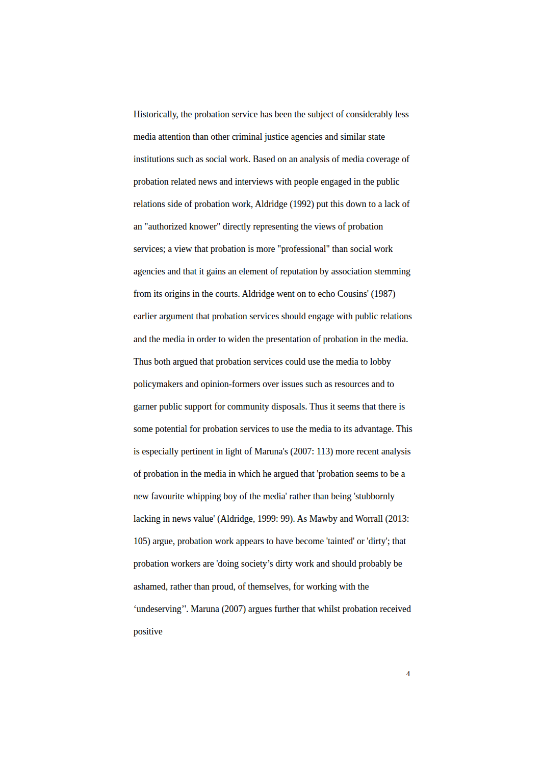Historically, the probation service has been the subject of considerably less media attention than other criminal justice agencies and similar state institutions such as social work. Based on an analysis of media coverage of probation related news and interviews with people engaged in the public relations side of probation work, Aldridge (1992) put this down to a lack of an "authorized knower" directly representing the views of probation services; a view that probation is more "professional" than social work agencies and that it gains an element of reputation by association stemming from its origins in the courts. Aldridge went on to echo Cousins' (1987) earlier argument that probation services should engage with public relations and the media in order to widen the presentation of probation in the media. Thus both argued that probation services could use the media to lobby policymakers and opinion-formers over issues such as resources and to garner public support for community disposals. Thus it seems that there is some potential for probation services to use the media to its advantage. This is especially pertinent in light of Maruna's (2007: 113) more recent analysis of probation in the media in which he argued that 'probation seems to be a new favourite whipping boy of the media' rather than being 'stubbornly lacking in news value' (Aldridge, 1999: 99). As Mawby and Worrall (2013: 105) argue, probation work appears to have become 'tainted' or 'dirty'; that probation workers are 'doing society’s dirty work and should probably be ashamed, rather than proud, of themselves, for working with the ‘undeserving’'. Maruna (2007) argues further that whilst probation received positive
4